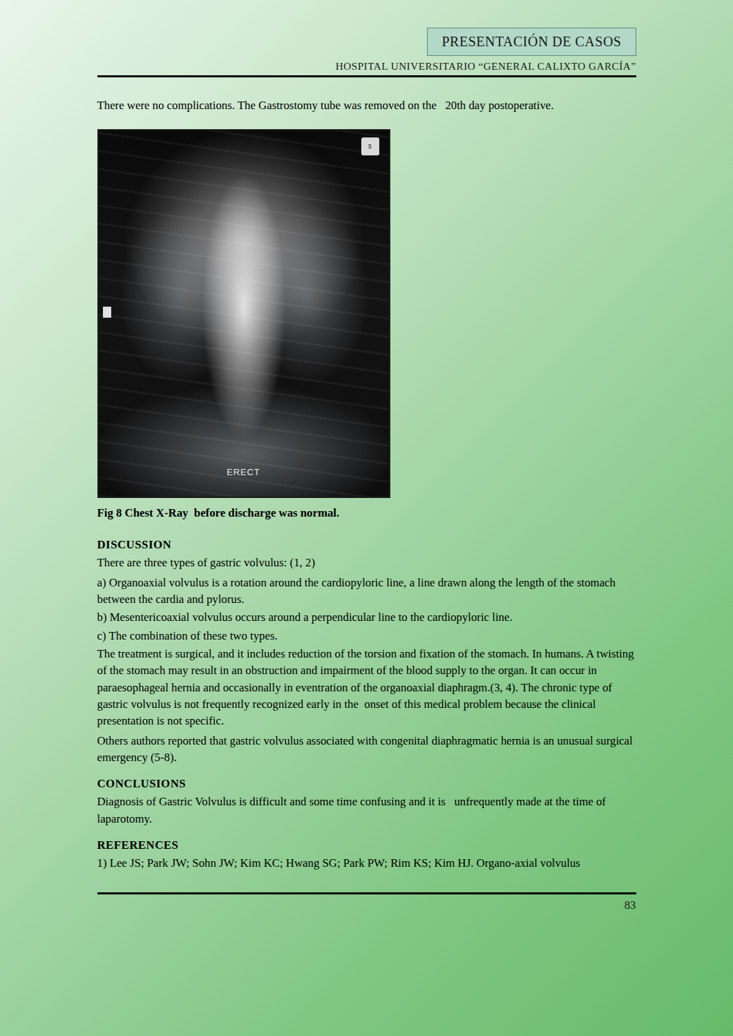PRESENTACIÓN DE CASOS
HOSPITAL UNIVERSITARIO “GENERAL CALIXTO GARCÍA”
There were no complications. The Gastrostomy tube was removed on the 20th day postoperative.
5
ERECT
Fig 8 Chest X-Ray before discharge was normal.
DISCUSSION
There are three types of gastric volvulus: (1, 2)
a) Organoaxial volvulus is a rotation around the cardiopyloric line, a line drawn along the length of the stomach between the cardia and pylorus.
b) Mesentericoaxial volvulus occurs around a perpendicular line to the cardiopyloric line.
c) The combination of these two types.
The treatment is surgical, and it includes reduction of the torsion and fixation of the stomach. In humans. A twisting of the stomach may result in an obstruction and impairment of the blood supply to the organ. It can occur in paraesophageal hernia and occasionally in eventration of the organoaxial diaphragm.(3, 4). The chronic type of gastric volvulus is not frequently recognized early in the onset of this medical problem because the clinical presentation is not specific.
Others authors reported that gastric volvulus associated with congenital diaphragmatic hernia is an unusual surgical emergency (5-8).
CONCLUSIONS
Diagnosis of Gastric Volvulus is difficult and some time confusing and it is unfrequently made at the time of laparotomy.
REFERENCES
1) Lee JS; Park JW; Sohn JW; Kim KC; Hwang SG; Park PW; Rim KS; Kim HJ. Organo-axial volvulus
83